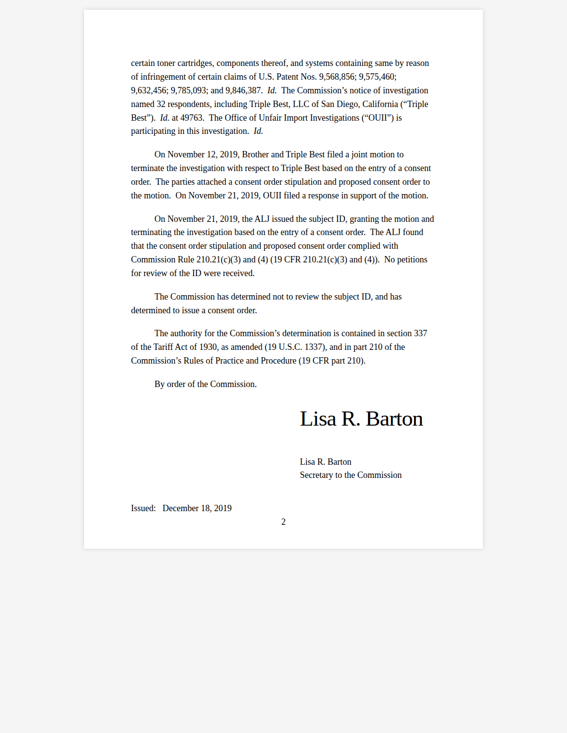certain toner cartridges, components thereof, and systems containing same by reason of infringement of certain claims of U.S. Patent Nos. 9,568,856; 9,575,460; 9,632,456; 9,785,093; and 9,846,387. Id. The Commission’s notice of investigation named 32 respondents, including Triple Best, LLC of San Diego, California (“Triple Best”). Id. at 49763. The Office of Unfair Import Investigations (“OUII”) is participating in this investigation. Id.
On November 12, 2019, Brother and Triple Best filed a joint motion to terminate the investigation with respect to Triple Best based on the entry of a consent order. The parties attached a consent order stipulation and proposed consent order to the motion. On November 21, 2019, OUII filed a response in support of the motion.
On November 21, 2019, the ALJ issued the subject ID, granting the motion and terminating the investigation based on the entry of a consent order. The ALJ found that the consent order stipulation and proposed consent order complied with Commission Rule 210.21(c)(3) and (4) (19 CFR 210.21(c)(3) and (4)). No petitions for review of the ID were received.
The Commission has determined not to review the subject ID, and has determined to issue a consent order.
The authority for the Commission’s determination is contained in section 337 of the Tariff Act of 1930, as amended (19 U.S.C. 1337), and in part 210 of the Commission’s Rules of Practice and Procedure (19 CFR part 210).
By order of the Commission.
Lisa R. Barton
Lisa R. Barton
Secretary to the Commission
Issued: December 18, 2019
2